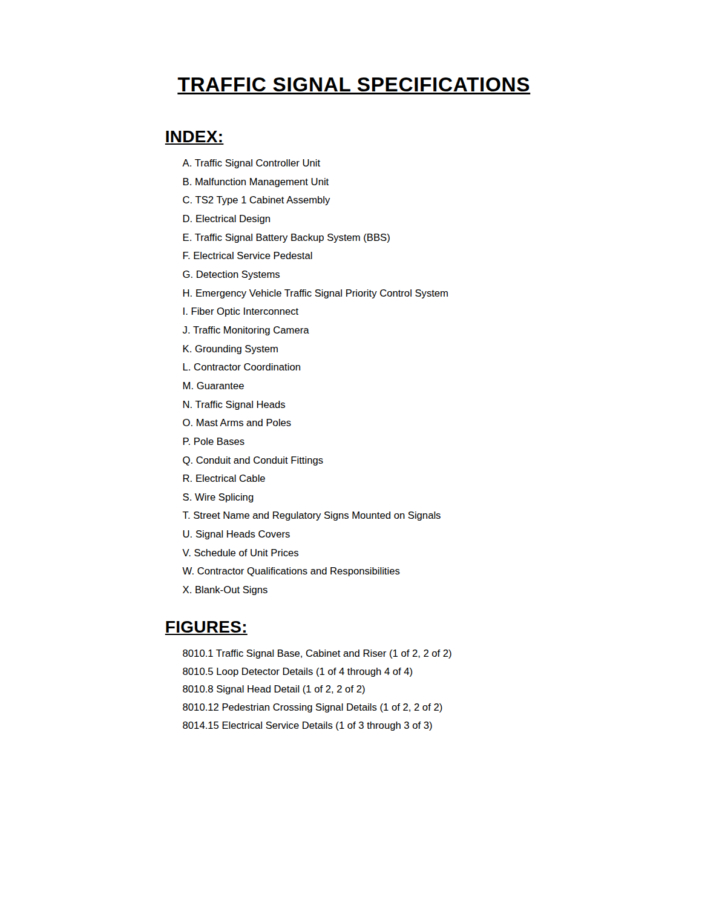TRAFFIC SIGNAL SPECIFICATIONS
INDEX:
A. Traffic Signal Controller Unit
B. Malfunction Management Unit
C. TS2 Type 1 Cabinet Assembly
D. Electrical Design
E. Traffic Signal Battery Backup System (BBS)
F. Electrical Service Pedestal
G. Detection Systems
H. Emergency Vehicle Traffic Signal Priority Control System
I. Fiber Optic Interconnect
J. Traffic Monitoring Camera
K. Grounding System
L. Contractor Coordination
M. Guarantee
N. Traffic Signal Heads
O. Mast Arms and Poles
P. Pole Bases
Q. Conduit and Conduit Fittings
R. Electrical Cable
S. Wire Splicing
T. Street Name and Regulatory Signs Mounted on Signals
U. Signal Heads Covers
V. Schedule of Unit Prices
W. Contractor Qualifications and Responsibilities
X. Blank-Out Signs
FIGURES:
8010.1 Traffic Signal Base, Cabinet and Riser (1 of 2, 2 of 2)
8010.5 Loop Detector Details (1 of 4 through 4 of 4)
8010.8 Signal Head Detail (1 of 2, 2 of 2)
8010.12 Pedestrian Crossing Signal Details (1 of 2, 2 of 2)
8014.15 Electrical Service Details (1 of 3 through 3 of 3)